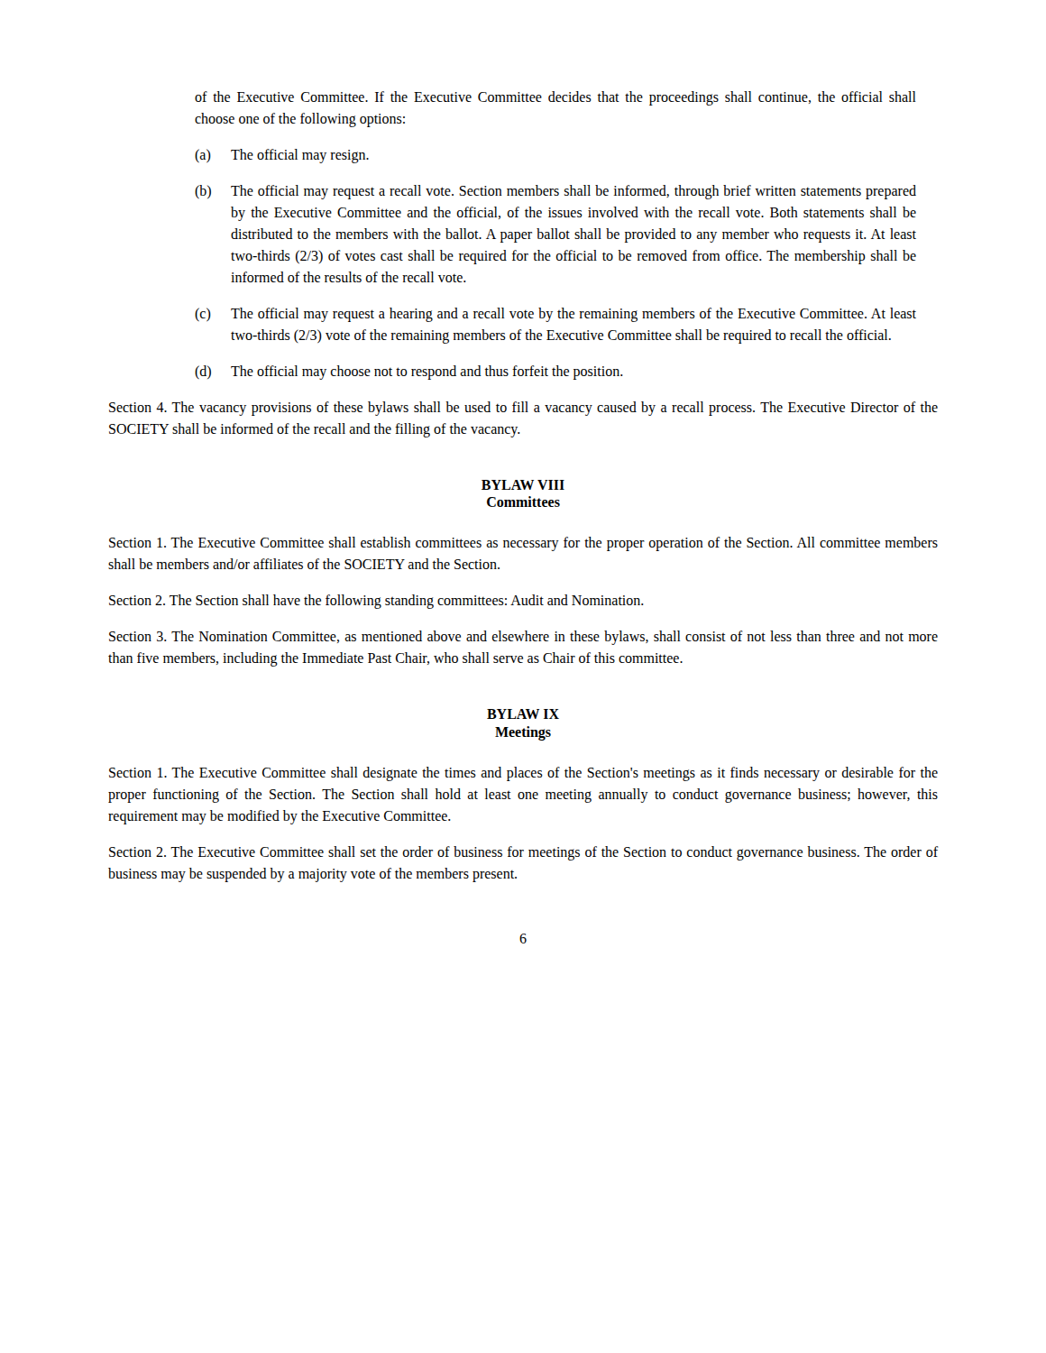of the Executive Committee. If the Executive Committee decides that the proceedings shall continue, the official shall choose one of the following options:
(a)
The official may resign.
(b)
The official may request a recall vote. Section members shall be informed, through brief written statements prepared by the Executive Committee and the official, of the issues involved with the recall vote. Both statements shall be distributed to the members with the ballot. A paper ballot shall be provided to any member who requests it. At least two-thirds (2/3) of votes cast shall be required for the official to be removed from office. The membership shall be informed of the results of the recall vote.
(c)
The official may request a hearing and a recall vote by the remaining members of the Executive Committee. At least two-thirds (2/3) vote of the remaining members of the Executive Committee shall be required to recall the official.
(d)
The official may choose not to respond and thus forfeit the position.
Section 4. The vacancy provisions of these bylaws shall be used to fill a vacancy caused by a recall process. The Executive Director of the SOCIETY shall be informed of the recall and the filling of the vacancy.
BYLAW VIII
Committees
Section 1. The Executive Committee shall establish committees as necessary for the proper operation of the Section. All committee members shall be members and/or affiliates of the SOCIETY and the Section.
Section 2. The Section shall have the following standing committees: Audit and Nomination.
Section 3. The Nomination Committee, as mentioned above and elsewhere in these bylaws, shall consist of not less than three and not more than five members, including the Immediate Past Chair, who shall serve as Chair of this committee.
BYLAW IX
Meetings
Section 1. The Executive Committee shall designate the times and places of the Section's meetings as it finds necessary or desirable for the proper functioning of the Section. The Section shall hold at least one meeting annually to conduct governance business; however, this requirement may be modified by the Executive Committee.
Section 2. The Executive Committee shall set the order of business for meetings of the Section to conduct governance business. The order of business may be suspended by a majority vote of the members present.
6